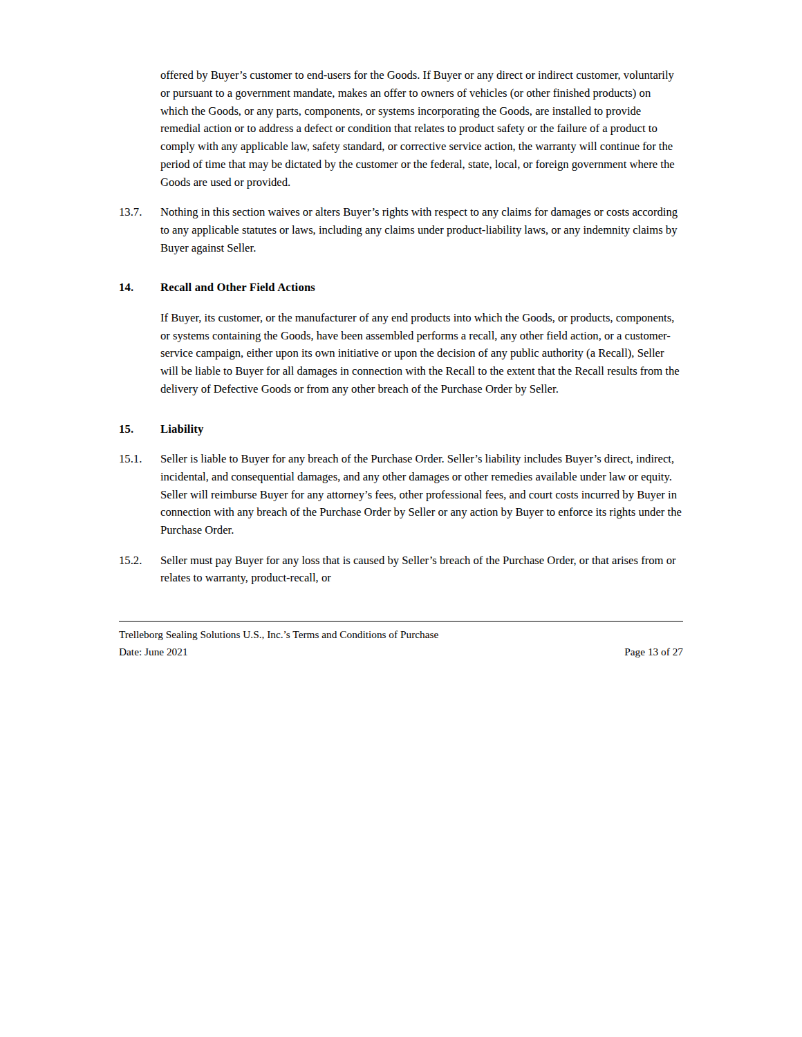offered by Buyer’s customer to end-users for the Goods. If Buyer or any direct or indirect customer, voluntarily or pursuant to a government mandate, makes an offer to owners of vehicles (or other finished products) on which the Goods, or any parts, components, or systems incorporating the Goods, are installed to provide remedial action or to address a defect or condition that relates to product safety or the failure of a product to comply with any applicable law, safety standard, or corrective service action, the warranty will continue for the period of time that may be dictated by the customer or the federal, state, local, or foreign government where the Goods are used or provided.
13.7.
Nothing in this section waives or alters Buyer’s rights with respect to any claims for damages or costs according to any applicable statutes or laws, including any claims under product-liability laws, or any indemnity claims by Buyer against Seller.
14. Recall and Other Field Actions
If Buyer, its customer, or the manufacturer of any end products into which the Goods, or products, components, or systems containing the Goods, have been assembled performs a recall, any other field action, or a customer-service campaign, either upon its own initiative or upon the decision of any public authority (a Recall), Seller will be liable to Buyer for all damages in connection with the Recall to the extent that the Recall results from the delivery of Defective Goods or from any other breach of the Purchase Order by Seller.
15. Liability
15.1.
Seller is liable to Buyer for any breach of the Purchase Order. Seller’s liability includes Buyer’s direct, indirect, incidental, and consequential damages, and any other damages or other remedies available under law or equity. Seller will reimburse Buyer for any attorney’s fees, other professional fees, and court costs incurred by Buyer in connection with any breach of the Purchase Order by Seller or any action by Buyer to enforce its rights under the Purchase Order.
15.2.
Seller must pay Buyer for any loss that is caused by Seller’s breach of the Purchase Order, or that arises from or relates to warranty, product-recall, or
Trelleborg Sealing Solutions U.S., Inc.’s Terms and Conditions of Purchase
Date: June 2021 Page 13 of 27